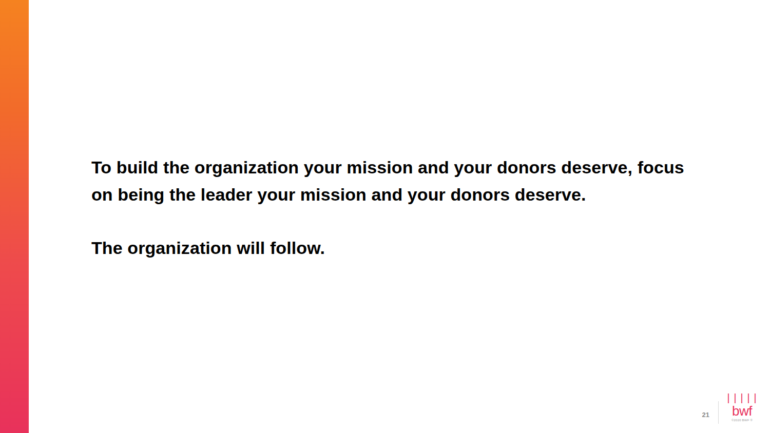To build the organization your mission and your donors deserve, focus on being the leader your mission and your donors deserve.
The organization will follow.
21
||||| bwf ©2020 BWF ®